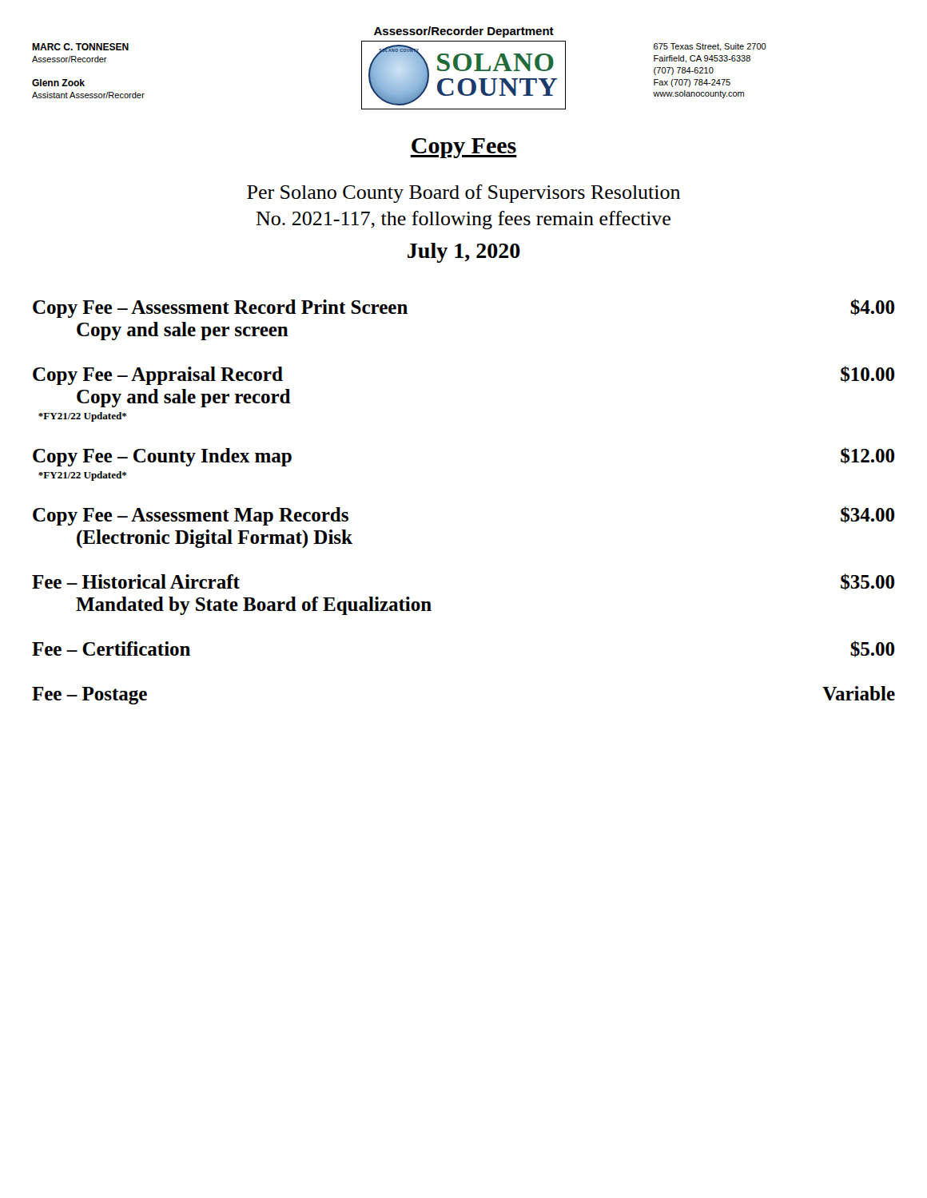Assessor/Recorder Department
MARC C. TONNESEN
Assessor/Recorder
Glenn Zook
Assistant Assessor/Recorder
SOLANO
COUNTY
675 Texas Street, Suite 2700
Fairfield, CA 94533-6338
(707) 784-6210
Fax (707) 784-2475
www.solanocounty.com
Copy Fees
Per Solano County Board of Supervisors Resolution
No. 2021-117, the following fees remain effective July 1, 2020
| Copy Fee – Assessment Record Print Screen Copy and sale per screen | $4.00 |
| Copy Fee – Appraisal Record Copy and sale per record *FY21/22 Updated* | $10.00 |
| Copy Fee – County Index map *FY21/22 Updated* | $12.00 |
| Copy Fee – Assessment Map Records (Electronic Digital Format) Disk | $34.00 |
| Fee – Historical Aircraft Mandated by State Board of Equalization | $35.00 |
| Fee – Certification | $5.00 |
| Fee – Postage | Variable |